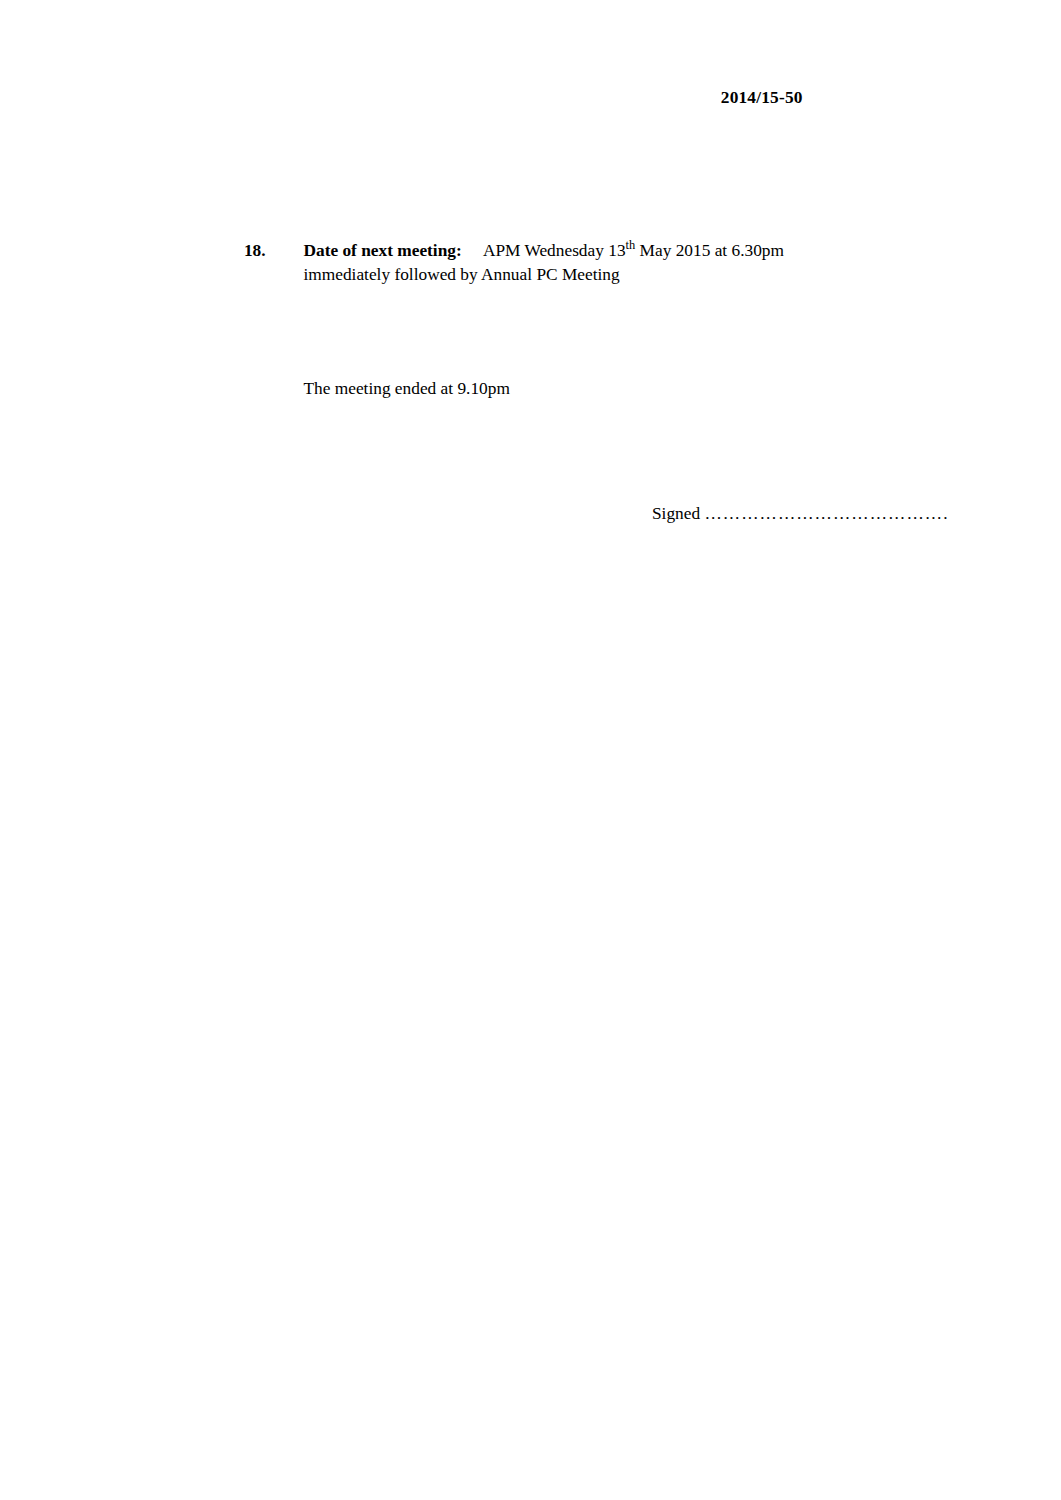2014/15-50
18.
Date of next meeting: APM Wednesday 13th May 2015 at 6.30pm immediately followed by Annual PC Meeting
The meeting ended at 9.10pm
Signed ………………………………….